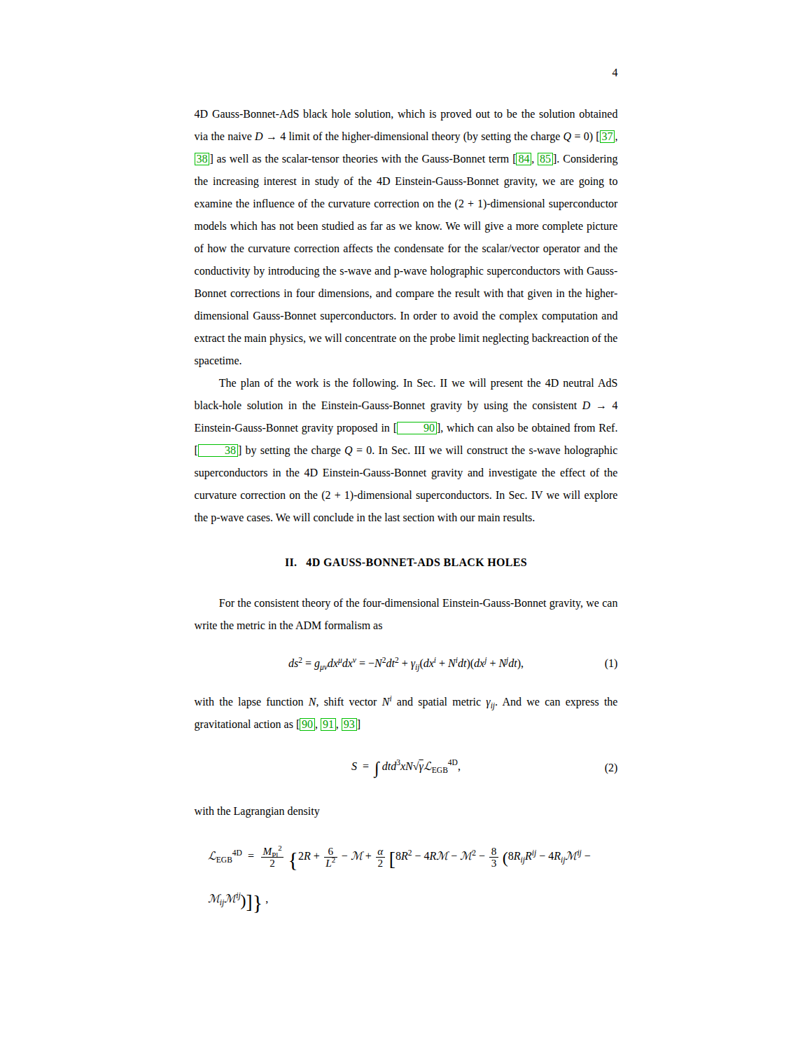4
4D Gauss-Bonnet-AdS black hole solution, which is proved out to be the solution obtained via the naive D → 4 limit of the higher-dimensional theory (by setting the charge Q = 0) [37, 38] as well as the scalar-tensor theories with the Gauss-Bonnet term [84, 85]. Considering the increasing interest in study of the 4D Einstein-Gauss-Bonnet gravity, we are going to examine the influence of the curvature correction on the (2 + 1)-dimensional superconductor models which has not been studied as far as we know. We will give a more complete picture of how the curvature correction affects the condensate for the scalar/vector operator and the conductivity by introducing the s-wave and p-wave holographic superconductors with Gauss-Bonnet corrections in four dimensions, and compare the result with that given in the higher-dimensional Gauss-Bonnet superconductors. In order to avoid the complex computation and extract the main physics, we will concentrate on the probe limit neglecting backreaction of the spacetime.
The plan of the work is the following. In Sec. II we will present the 4D neutral AdS black-hole solution in the Einstein-Gauss-Bonnet gravity by using the consistent D → 4 Einstein-Gauss-Bonnet gravity proposed in [90], which can also be obtained from Ref. [38] by setting the charge Q = 0. In Sec. III we will construct the s-wave holographic superconductors in the 4D Einstein-Gauss-Bonnet gravity and investigate the effect of the curvature correction on the (2 + 1)-dimensional superconductors. In Sec. IV we will explore the p-wave cases. We will conclude in the last section with our main results.
II. 4D Gauss-Bonnet-AdS Black Holes
For the consistent theory of the four-dimensional Einstein-Gauss-Bonnet gravity, we can write the metric in the ADM formalism as
ds2 = gμνdxμdxν = −N2dt2 + γij(dxi + Nidt)(dxj + Njdt),
(1)
with the lapse function N, shift vector Ni and spatial metric γij. And we can express the gravitational action as [90, 91, 93]
S = ∫ dtd3xN√γ ℒEGB4D,
(2)
with the Lagrangian density
ℒEGB4D = MPl22 {2R + 6 L2 − ℳ + α 2 [8R2 − 4Rℳ − ℳ2 − 83 (8RijRij − 4Rijℳij − ℳijℳij)]} ,